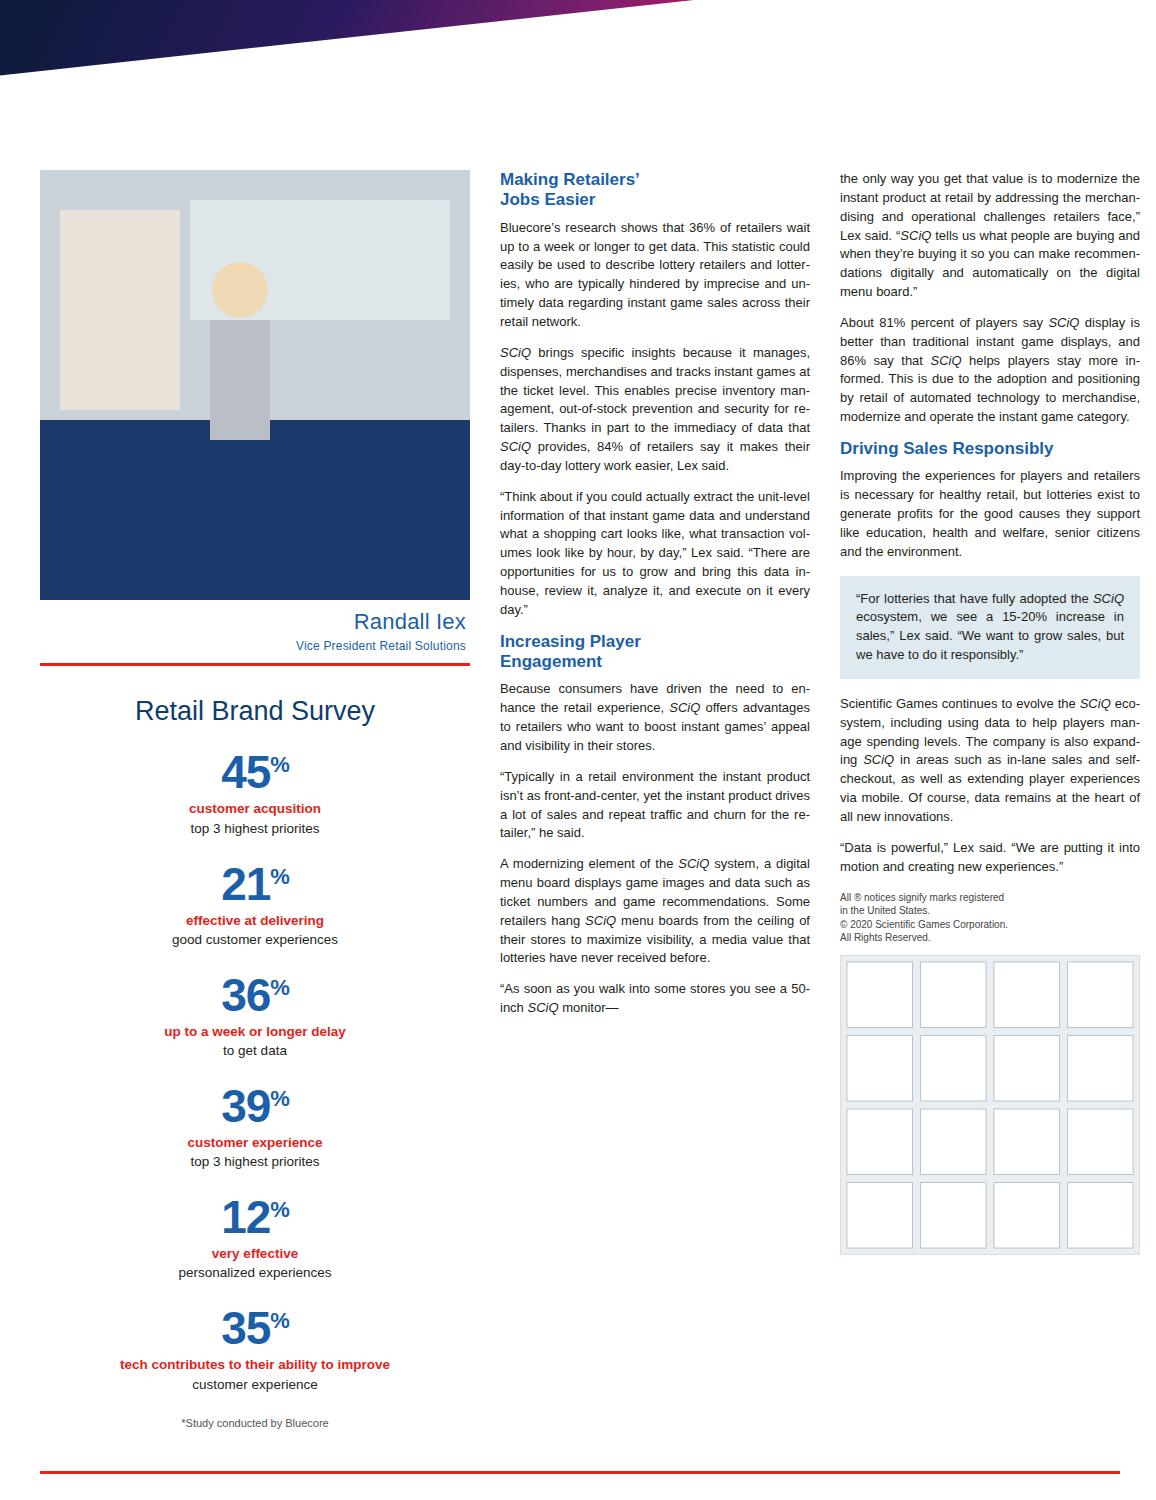Randall Iex
Vice President Retail Solutions
Retail Brand Survey
45%
customer acqusition
top 3 highest priorites
21%
effective at delivering
good customer experiences
36%
up to a week or longer delay
to get data
39%
customer experience
top 3 highest priorites
12%
very effective
personalized experiences
35%
tech contributes to their ability to improve
customer experience
*Study conducted by Bluecore
Making Retailers’
Jobs Easier
Bluecore’s research shows that 36% of retailers wait up to a week or longer to get data. This statistic could easily be used to describe lottery retailers and lotteries, who are typically hindered by imprecise and untimely data regarding instant game sales across their retail network.
SCiQ brings specific insights because it manages, dispenses, merchandises and tracks instant games at the ticket level. This enables precise inventory management, out-of-stock prevention and security for retailers. Thanks in part to the immediacy of data that SCiQ provides, 84% of retailers say it makes their day-to-day lottery work easier, Lex said.
“Think about if you could actually extract the unit-level information of that instant game data and understand what a shopping cart looks like, what transaction volumes look like by hour, by day,” Lex said. “There are opportunities for us to grow and bring this data in-house, review it, analyze it, and execute on it every day.”
Increasing Player
Engagement
Because consumers have driven the need to enhance the retail experience, SCiQ offers advantages to retailers who want to boost instant games’ appeal and visibility in their stores.
“Typically in a retail environment the instant product isn’t as front-and-center, yet the instant product drives a lot of sales and repeat traffic and churn for the retailer,” he said.
A modernizing element of the SCiQ system, a digital menu board displays game images and data such as ticket numbers and game recommendations. Some retailers hang SCiQ menu boards from the ceiling of their stores to maximize visibility, a media value that lotteries have never received before.
“As soon as you walk into some stores you see a 50-inch SCiQ monitor—
the only way you get that value is to modernize the instant product at retail by addressing the merchandising and operational challenges retailers face,” Lex said. “SCiQ tells us what people are buying and when they’re buying it so you can make recommendations digitally and automatically on the digital menu board.”
About 81% percent of players say SCiQ display is better than traditional instant game displays, and 86% say that SCiQ helps players stay more informed. This is due to the adoption and positioning by retail of automated technology to merchandise, modernize and operate the instant game category.
Driving Sales Responsibly
Improving the experiences for players and retailers is necessary for healthy retail, but lotteries exist to generate profits for the good causes they support like education, health and welfare, senior citizens and the environment.
“For lotteries that have fully adopted the SCiQ ecosystem, we see a 15-20% increase in sales,” Lex said. “We want to grow sales, but we have to do it responsibly.”
Scientific Games continues to evolve the SCiQ ecosystem, including using data to help players manage spending levels. The company is also expanding SCiQ in areas such as in-lane sales and self-checkout, as well as extending player experiences via mobile. Of course, data remains at the heart of all new innovations.
“Data is powerful,” Lex said. “We are putting it into motion and creating new experiences.”
All ® notices signify marks registered
in the United States.
© 2020 Scientific Games Corporation.
All Rights Reserved.